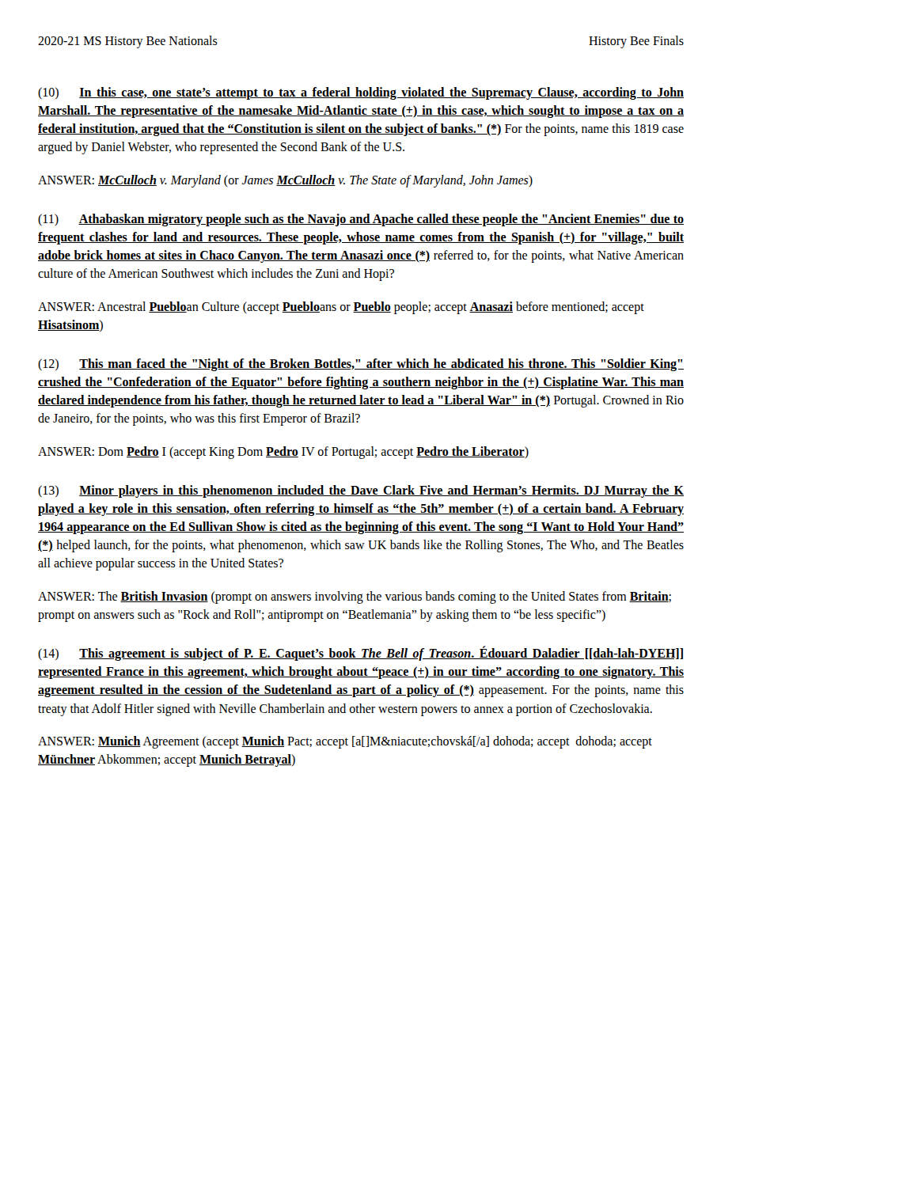2020-21 MS History Bee Nationals History Bee Finals
(10) In this case, one state’s attempt to tax a federal holding violated the Supremacy Clause, according to John Marshall. The representative of the namesake Mid-Atlantic state (+) in this case, which sought to impose a tax on a federal institution, argued that the “Constitution is silent on the subject of banks." (*) For the points, name this 1819 case argued by Daniel Webster, who represented the Second Bank of the U.S.
ANSWER: McCulloch v. Maryland (or James McCulloch v. The State of Maryland, John James)
(11) Athabaskan migratory people such as the Navajo and Apache called these people the "Ancient Enemies" due to frequent clashes for land and resources. These people, whose name comes from the Spanish (+) for "village," built adobe brick homes at sites in Chaco Canyon. The term Anasazi once (*) referred to, for the points, what Native American culture of the American Southwest which includes the Zuni and Hopi?
ANSWER: Ancestral Puebloan Culture (accept Puebloans or Pueblo people; accept Anasazi before mentioned; accept Hisatsinom)
(12) This man faced the "Night of the Broken Bottles," after which he abdicated his throne. This "Soldier King" crushed the "Confederation of the Equator" before fighting a southern neighbor in the (+) Cisplatine War. This man declared independence from his father, though he returned later to lead a "Liberal War" in (*) Portugal. Crowned in Rio de Janeiro, for the points, who was this first Emperor of Brazil?
ANSWER: Dom Pedro I (accept King Dom Pedro IV of Portugal; accept Pedro the Liberator)
(13) Minor players in this phenomenon included the Dave Clark Five and Herman’s Hermits. DJ Murray the K played a key role in this sensation, often referring to himself as “the 5th” member (+) of a certain band. A February 1964 appearance on the Ed Sullivan Show is cited as the beginning of this event. The song “I Want to Hold Your Hand” (*) helped launch, for the points, what phenomenon, which saw UK bands like the Rolling Stones, The Who, and The Beatles all achieve popular success in the United States?
ANSWER: The British Invasion (prompt on answers involving the various bands coming to the United States from Britain; prompt on answers such as "Rock and Roll"; antiprompt on “Beatlemania” by asking them to “be less specific”)
(14) This agreement is subject of P. E. Caquet’s book The Bell of Treason. Édouard Daladier [[dah-lah-DYEH]] represented France in this agreement, which brought about “peace (+) in our time” according to one signatory. This agreement resulted in the cession of the Sudetenland as part of a policy of (*) appeasement. For the points, name this treaty that Adolf Hitler signed with Neville Chamberlain and other western powers to annex a portion of Czechoslovakia.
ANSWER: Munich Agreement (accept Munich Pact; accept [a[]M&niacute;chovská[/a] dohoda; accept dohoda; accept Münchner Abkommen; accept Munich Betrayal)